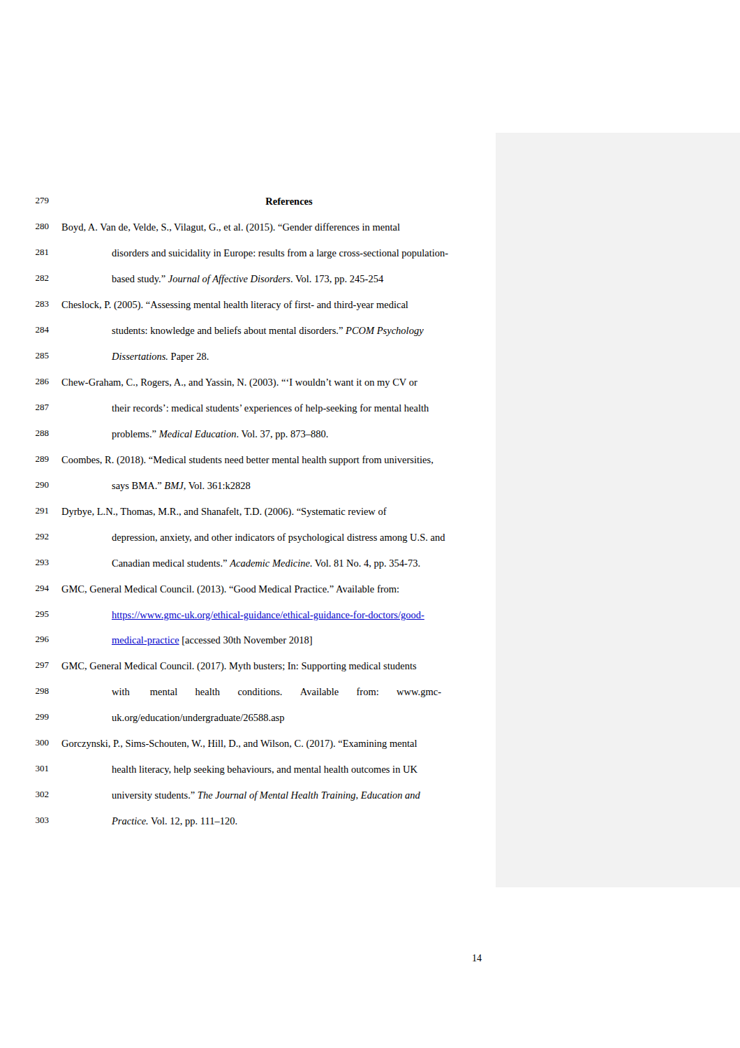279
References
280
Boyd, A. Van de, Velde, S., Vilagut, G., et al. (2015). “Gender differences in mental
281
disorders and suicidality in Europe: results from a large cross-sectional population-
282
based study.” Journal of Affective Disorders. Vol. 173, pp. 245-254
283
Cheslock, P. (2005). “Assessing mental health literacy of first- and third-year medical
284
students: knowledge and beliefs about mental disorders.” PCOM Psychology
285
Dissertations. Paper 28.
286
Chew-Graham, C., Rogers, A., and Yassin, N. (2003). “‘I wouldn’t want it on my CV or
287
their records’: medical students’ experiences of help-seeking for mental health
288
problems.” Medical Education. Vol. 37, pp. 873–880.
289
Coombes, R. (2018). “Medical students need better mental health support from universities,
290
says BMA.” BMJ, Vol. 361:k2828
291
Dyrbye, L.N., Thomas, M.R., and Shanafelt, T.D. (2006). “Systematic review of
292
depression, anxiety, and other indicators of psychological distress among U.S. and
293
Canadian medical students.” Academic Medicine. Vol. 81 No. 4, pp. 354-73.
294
GMC, General Medical Council. (2013). “Good Medical Practice.” Available from:
295
https://www.gmc-uk.org/ethical-guidance/ethical-guidance-for-doctors/good-
296
medical-practice [accessed 30th November 2018]
297
GMC, General Medical Council. (2017). Myth busters; In: Supporting medical students
298
with mental health conditions. Available from: www.gmc-
299
uk.org/education/undergraduate/26588.asp
300
Gorczynski, P., Sims-Schouten, W., Hill, D., and Wilson, C. (2017). “Examining mental
301
health literacy, help seeking behaviours, and mental health outcomes in UK
302
university students.” The Journal of Mental Health Training, Education and
303
Practice. Vol. 12, pp. 111–120.
14